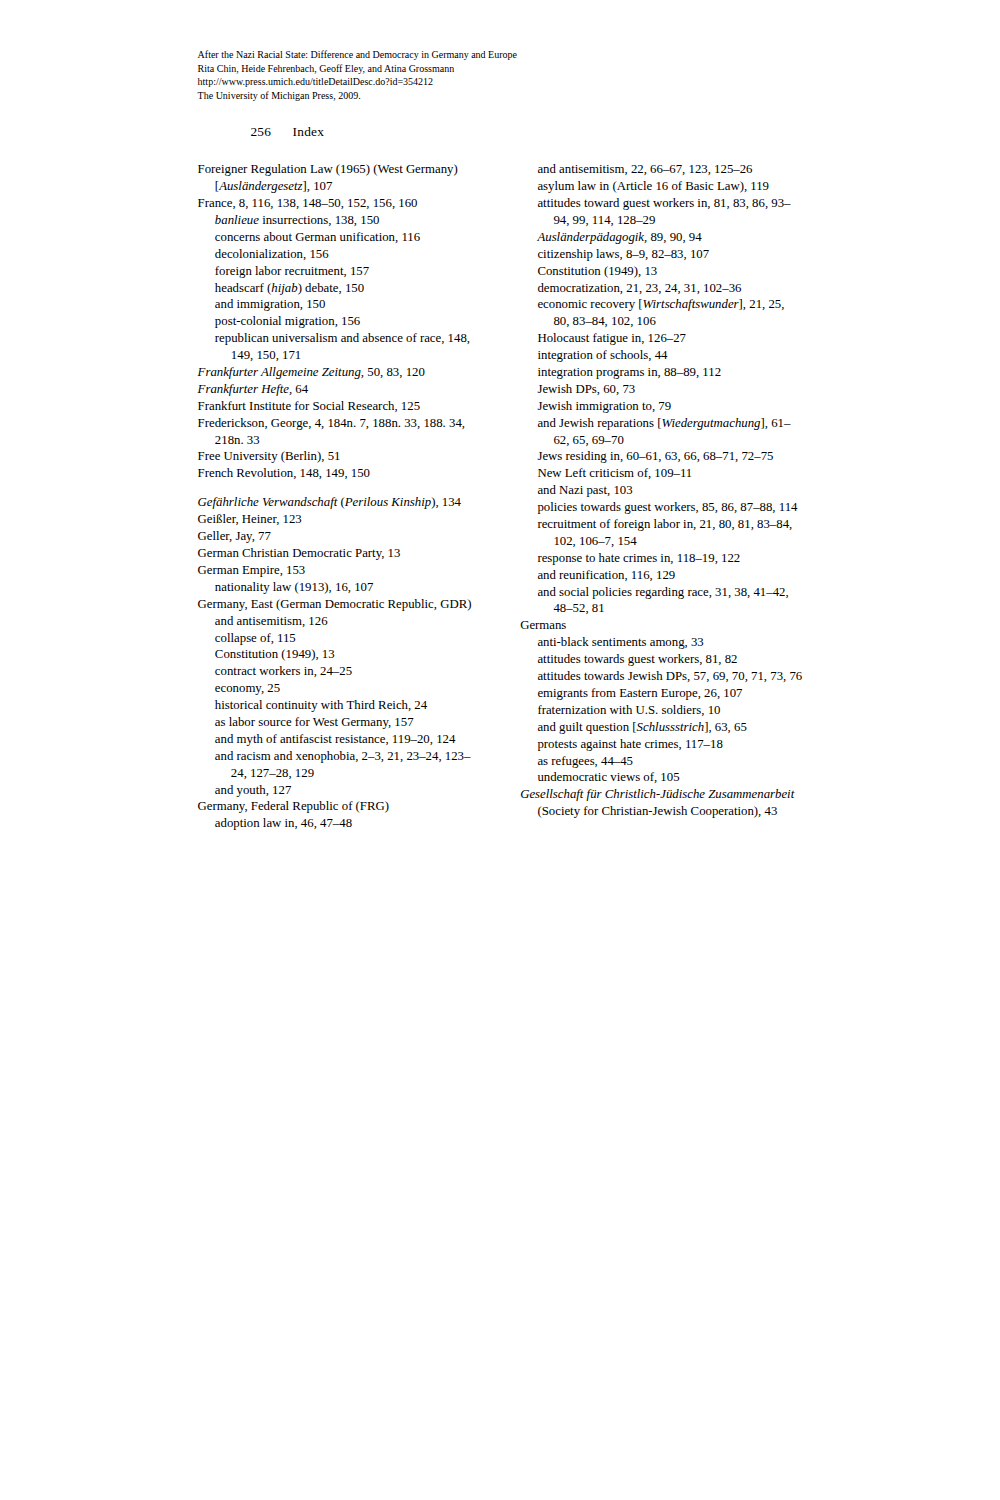After the Nazi Racial State: Difference and Democracy in Germany and Europe
Rita Chin, Heide Fehrenbach, Geoff Eley, and Atina Grossmann
http://www.press.umich.edu/titleDetailDesc.do?id=354212
The University of Michigan Press, 2009.
256 Index
Foreigner Regulation Law (1965) (West Germany) [Ausländergesetz], 107
France, 8, 116, 138, 148–50, 152, 156, 160
banlieue insurrections, 138, 150
concerns about German unification, 116
decolonialization, 156
foreign labor recruitment, 157
headscarf (hijab) debate, 150
and immigration, 150
post-colonial migration, 156
republican universalism and absence of race, 148, 149, 150, 171
Frankfurter Allgemeine Zeitung, 50, 83, 120
Frankfurter Hefte, 64
Frankfurt Institute for Social Research, 125
Frederickson, George, 4, 184n. 7, 188n. 33, 188. 34, 218n. 33
Free University (Berlin), 51
French Revolution, 148, 149, 150
Gefährliche Verwandschaft (Perilous Kinship), 134
Geißler, Heiner, 123
Geller, Jay, 77
German Christian Democratic Party, 13
German Empire, 153
nationality law (1913), 16, 107
Germany, East (German Democratic Republic, GDR)
and antisemitism, 126
collapse of, 115
Constitution (1949), 13
contract workers in, 24–25
economy, 25
historical continuity with Third Reich, 24
as labor source for West Germany, 157
and myth of antifascist resistance, 119–20, 124
and racism and xenophobia, 2–3, 21, 23–24, 123–24, 127–28, 129
and youth, 127
Germany, Federal Republic of (FRG)
adoption law in, 46, 47–48
and antisemitism, 22, 66–67, 123, 125–26
asylum law in (Article 16 of Basic Law), 119
attitudes toward guest workers in, 81, 83, 86, 93–94, 99, 114, 128–29
Ausländerpädagogik, 89, 90, 94
citizenship laws, 8–9, 82–83, 107
Constitution (1949), 13
democratization, 21, 23, 24, 31, 102–36
economic recovery [Wirtschaftswunder], 21, 25, 80, 83–84, 102, 106
Holocaust fatigue in, 126–27
integration of schools, 44
integration programs in, 88–89, 112
Jewish DPs, 60, 73
Jewish immigration to, 79
and Jewish reparations [Wiedergutmachung], 61–62, 65, 69–70
Jews residing in, 60–61, 63, 66, 68–71, 72–75
New Left criticism of, 109–11
and Nazi past, 103
policies towards guest workers, 85, 86, 87–88, 114
recruitment of foreign labor in, 21, 80, 81, 83–84, 102, 106–7, 154
response to hate crimes in, 118–19, 122
and reunification, 116, 129
and social policies regarding race, 31, 38, 41–42, 48–52, 81
Germans
anti-black sentiments among, 33
attitudes towards guest workers, 81, 82
attitudes towards Jewish DPs, 57, 69, 70, 71, 73, 76
emigrants from Eastern Europe, 26, 107
fraternization with U.S. soldiers, 10
and guilt question [Schlussstrich], 63, 65
protests against hate crimes, 117–18
as refugees, 44–45
undemocratic views of, 105
Gesellschaft für Christlich-Jüdische Zusammenarbeit (Society for Christian-Jewish Cooperation), 43